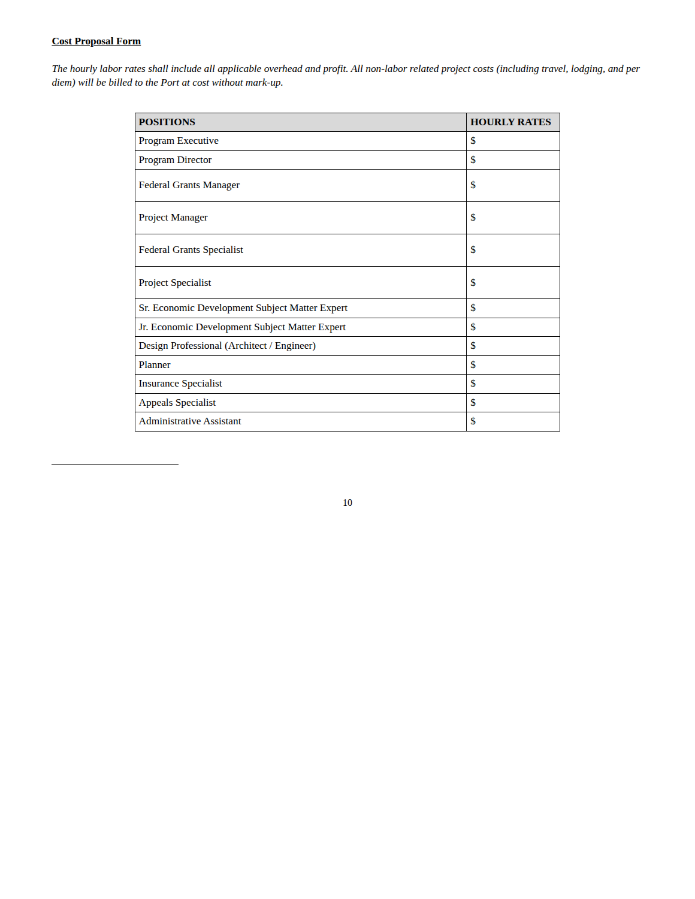Cost Proposal Form
The hourly labor rates shall include all applicable overhead and profit. All non-labor related project costs (including travel, lodging, and per diem) will be billed to the Port at cost without mark-up.
| POSITIONS | HOURLY RATES |
| --- | --- |
| Program Executive | $ |
| Program Director | $ |
| Federal Grants Manager | $ |
| Project Manager | $ |
| Federal Grants Specialist | $ |
| Project Specialist | $ |
| Sr. Economic Development Subject Matter Expert | $ |
| Jr. Economic Development Subject Matter Expert | $ |
| Design Professional (Architect / Engineer) | $ |
| Planner | $ |
| Insurance Specialist | $ |
| Appeals Specialist | $ |
| Administrative Assistant | $ |
10